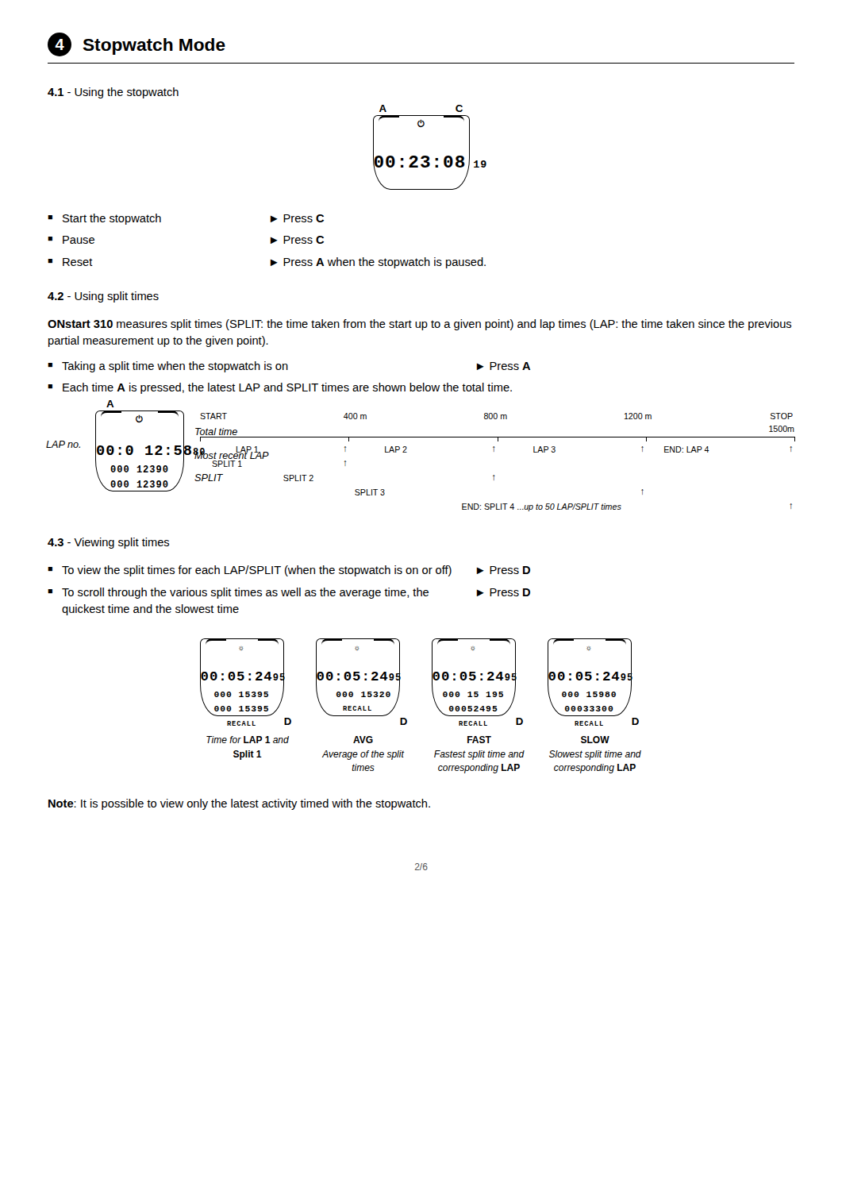4
Stopwatch Mode
4.1 - Using the stopwatch
A C
⏻
00:23:08 19
Start the stopwatch ►Press C
Pause ►Press C
Reset ►Press A when the stopwatch is paused.
4.2 - Using split times
ONstart 310 measures split times (SPLIT: the time taken from the start up to a given point) and lap times (LAP: the time taken since the previous partial measurement up to the given point).
Taking a split time when the stopwatch is on ►Press A
Each time A is pressed, the latest LAP and SPLIT times are shown below the total time.
A LAP no. Total time Most recent LAP SPLIT
⏻
00:0 12:5880
000 12390
000 12390
START 400 m 800 m 1200 m STOP
1500m
LAP 1 LAP 2 LAP 3 END: LAP 4 ↑ ↑ ↑ ↑
SPLIT 1 ↑
SPLIT 2 ↑
SPLIT 3 ↑
END: SPLIT 4 ... up to 50 LAP/SPLIT times ↑
4.3 - Viewing split times
To view the split times for each LAP/SPLIT (when the stopwatch is on or off) ►Press D
To scroll through the various split times as well as the average time, the quickest time and the slowest time ►Press D
☼
00:05:2495
000 15395
000 15395
RECALL
D
Time for LAP 1 and Split 1
☼
00:05:2495
000 15320
RECALL
D
AVG
Average of the split times
☼
00:05:2495
000 15 195
00052495
RECALL
D
FAST
Fastest split time and corresponding LAP
☼
00:05:2495
000 15980
00033300
RECALL
D
SLOW
Slowest split time and corresponding LAP
Note: It is possible to view only the latest activity timed with the stopwatch.
2/6